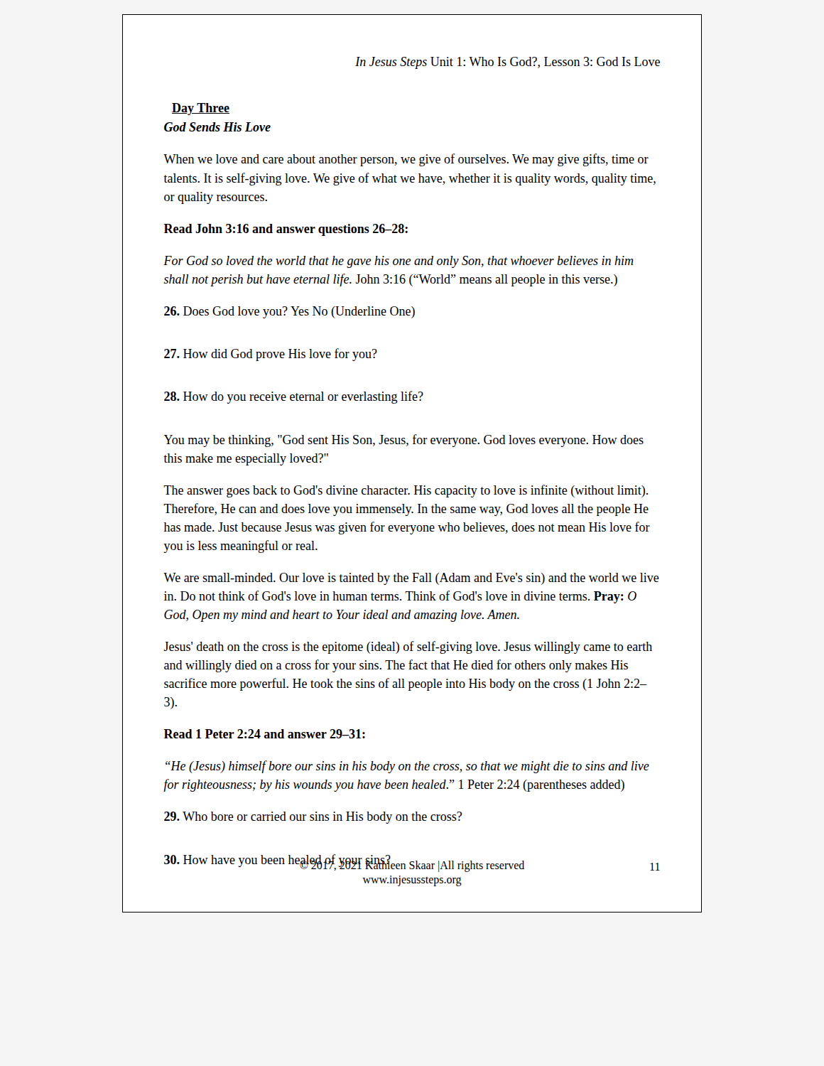In Jesus Steps Unit 1: Who Is God?, Lesson 3: God Is Love
Day Three
God Sends His Love
When we love and care about another person, we give of ourselves. We may give gifts, time or talents. It is self-giving love. We give of what we have, whether it is quality words, quality time, or quality resources.
Read John 3:16 and answer questions 26–28:
For God so loved the world that he gave his one and only Son, that whoever believes in him shall not perish but have eternal life. John 3:16 (“World” means all people in this verse.)
26. Does God love you? Yes No (Underline One)
27. How did God prove His love for you?
28. How do you receive eternal or everlasting life?
You may be thinking, "God sent His Son, Jesus, for everyone. God loves everyone. How does this make me especially loved?"
The answer goes back to God's divine character. His capacity to love is infinite (without limit). Therefore, He can and does love you immensely. In the same way, God loves all the people He has made. Just because Jesus was given for everyone who believes, does not mean His love for you is less meaningful or real.
We are small-minded. Our love is tainted by the Fall (Adam and Eve's sin) and the world we live in. Do not think of God's love in human terms. Think of God's love in divine terms. Pray: O God, Open my mind and heart to Your ideal and amazing love. Amen.
Jesus' death on the cross is the epitome (ideal) of self-giving love. Jesus willingly came to earth and willingly died on a cross for your sins. The fact that He died for others only makes His sacrifice more powerful. He took the sins of all people into His body on the cross (1 John 2:2–3).
Read 1 Peter 2:24 and answer 29–31:
“He (Jesus) himself bore our sins in his body on the cross, so that we might die to sins and live for righteousness; by his wounds you have been healed.” 1 Peter 2:24 (parentheses added)
29. Who bore or carried our sins in His body on the cross?
30. How have you been healed of your sins?
© 2017, 2021 Kathleen Skaar |All rights reserved
www.injesussteps.org
11